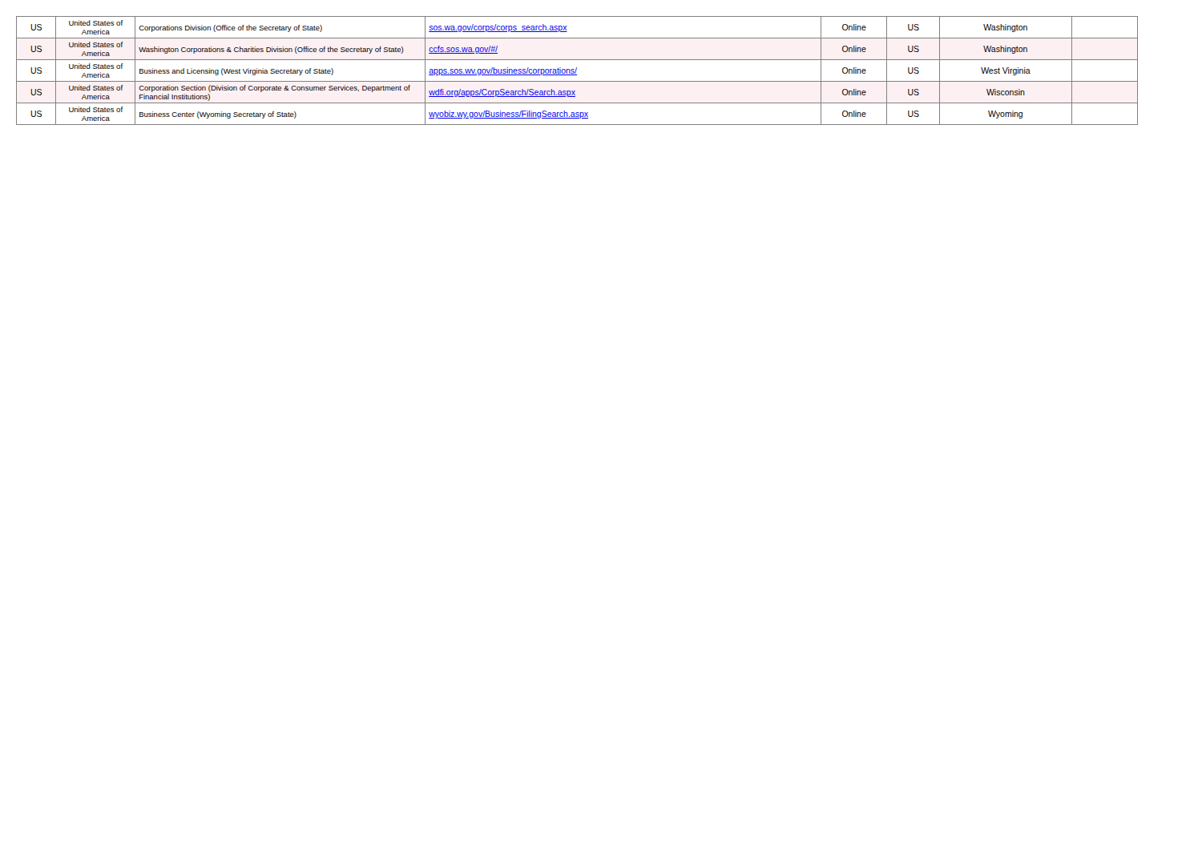| US | United States of America | Corporations Division (Office of the Secretary of State) | sos.wa.gov/corps/corps_search.aspx | Online | US | Washington | |
| US | United States of America | Washington Corporations & Charities Division (Office of the Secretary of State) | ccfs.sos.wa.gov/#/ | Online | US | Washington | |
| US | United States of America | Business and Licensing (West Virginia Secretary of State) | apps.sos.wv.gov/business/corporations/ | Online | US | West Virginia | |
| US | United States of America | Corporation Section (Division of Corporate & Consumer Services, Department of Financial Institutions) | wdfi.org/apps/CorpSearch/Search.aspx | Online | US | Wisconsin | |
| US | United States of America | Business Center (Wyoming Secretary of State) | wyobiz.wy.gov/Business/FilingSearch.aspx | Online | US | Wyoming | |